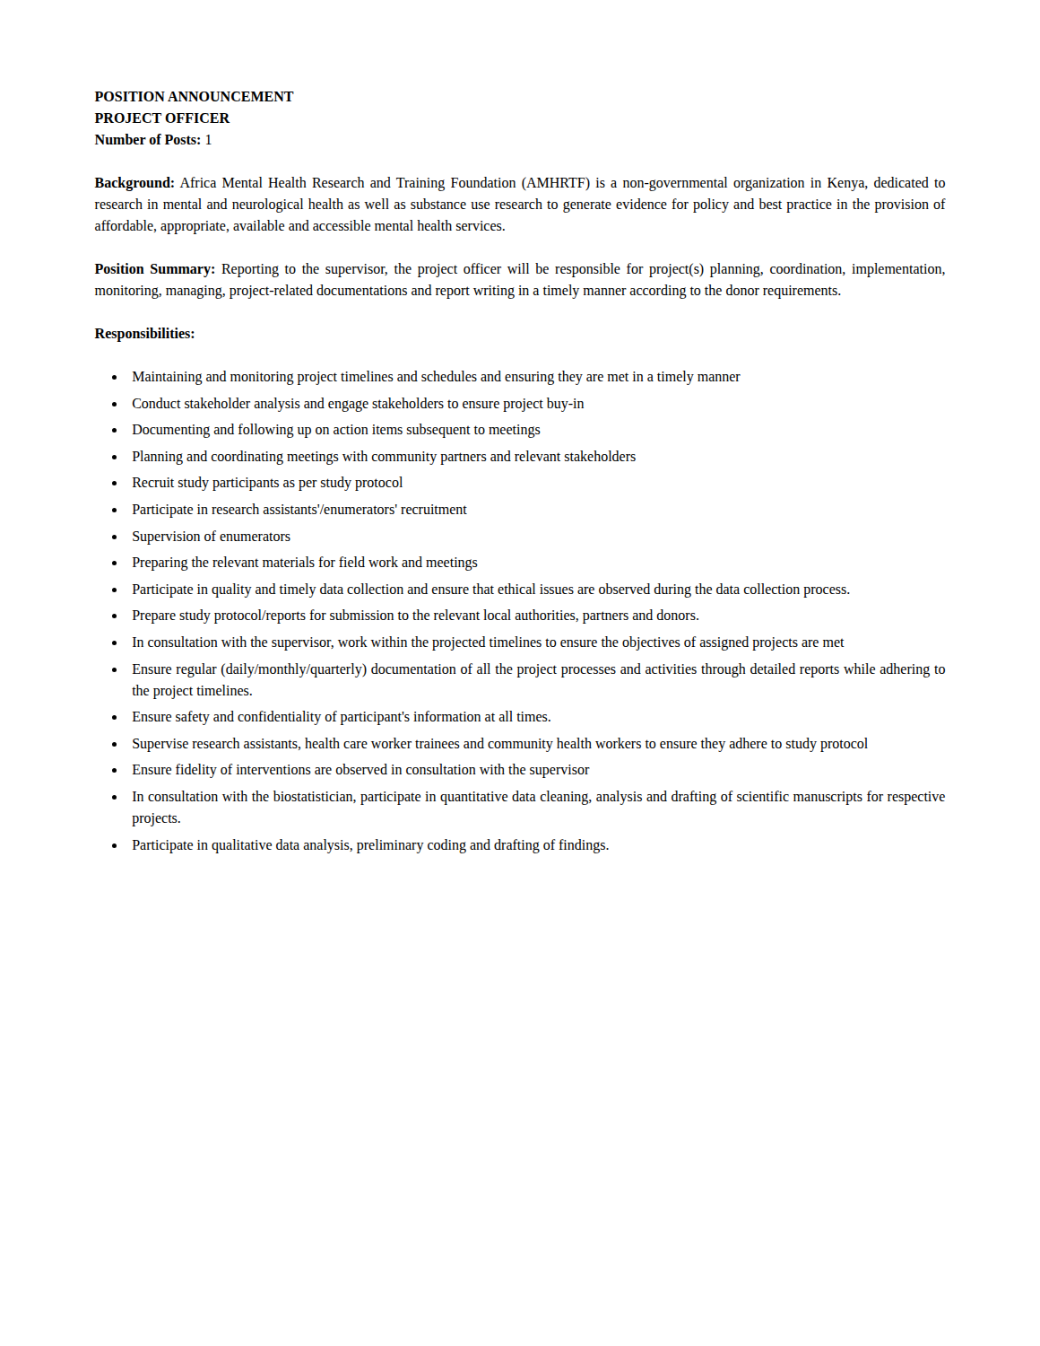POSITION ANNOUNCEMENT
PROJECT OFFICER
Number of Posts: 1
Background: Africa Mental Health Research and Training Foundation (AMHRTF) is a non-governmental organization in Kenya, dedicated to research in mental and neurological health as well as substance use research to generate evidence for policy and best practice in the provision of affordable, appropriate, available and accessible mental health services.
Position Summary: Reporting to the supervisor, the project officer will be responsible for project(s) planning, coordination, implementation, monitoring, managing, project-related documentations and report writing in a timely manner according to the donor requirements.
Responsibilities:
Maintaining and monitoring project timelines and schedules and ensuring they are met in a timely manner
Conduct stakeholder analysis and engage stakeholders to ensure project buy-in
Documenting and following up on action items subsequent to meetings
Planning and coordinating meetings with community partners and relevant stakeholders
Recruit study participants as per study protocol
Participate in research assistants'/enumerators' recruitment
Supervision of enumerators
Preparing the relevant materials for field work and meetings
Participate in quality and timely data collection and ensure that ethical issues are observed during the data collection process.
Prepare study protocol/reports for submission to the relevant local authorities, partners and donors.
In consultation with the supervisor, work within the projected timelines to ensure the objectives of assigned projects are met
Ensure regular (daily/monthly/quarterly) documentation of all the project processes and activities through detailed reports while adhering to the project timelines.
Ensure safety and confidentiality of participant's information at all times.
Supervise research assistants, health care worker trainees and community health workers to ensure they adhere to study protocol
Ensure fidelity of interventions are observed in consultation with the supervisor
In consultation with the biostatistician, participate in quantitative data cleaning, analysis and drafting of scientific manuscripts for respective projects.
Participate in qualitative data analysis, preliminary coding and drafting of findings.